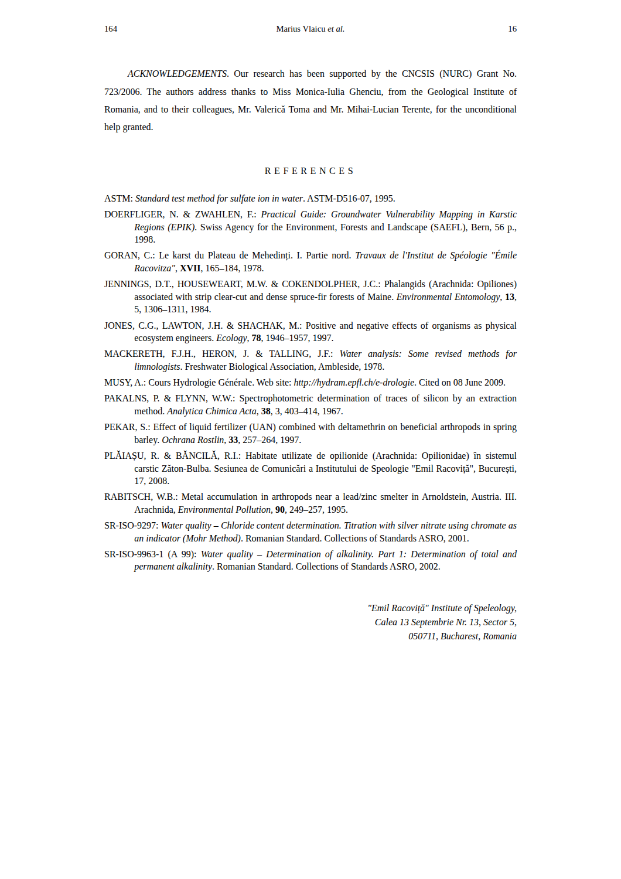164 Marius Vlaicu et al. 16
ACKNOWLEDGEMENTS. Our research has been supported by the CNCSIS (NURC) Grant No. 723/2006. The authors address thanks to Miss Monica-Iulia Ghenciu, from the Geological Institute of Romania, and to their colleagues, Mr. Valerică Toma and Mr. Mihai-Lucian Terente, for the unconditional help granted.
REFERENCES
ASTM: Standard test method for sulfate ion in water. ASTM-D516-07, 1995.
DOERFLIGER, N. & ZWAHLEN, F.: Practical Guide: Groundwater Vulnerability Mapping in Karstic Regions (EPIK). Swiss Agency for the Environment, Forests and Landscape (SAEFL), Bern, 56 p., 1998.
GORAN, C.: Le karst du Plateau de Mehedinți. I. Partie nord. Travaux de l'Institut de Spéologie "Émile Racovitza", XVII, 165–184, 1978.
JENNINGS, D.T., HOUSEWEART, M.W. & COKENDOLPHER, J.C.: Phalangids (Arachnida: Opiliones) associated with strip clear-cut and dense spruce-fir forests of Maine. Environmental Entomology, 13, 5, 1306–1311, 1984.
JONES, C.G., LAWTON, J.H. & SHACHAK, M.: Positive and negative effects of organisms as physical ecosystem engineers. Ecology, 78, 1946–1957, 1997.
MACKERETH, F.J.H., HERON, J. & TALLING, J.F.: Water analysis: Some revised methods for limnologists. Freshwater Biological Association, Ambleside, 1978.
MUSY, A.: Cours Hydrologie Générale. Web site: http://hydram.epfl.ch/e-drologie. Cited on 08 June 2009.
PAKALNS, P. & FLYNN, W.W.: Spectrophotometric determination of traces of silicon by an extraction method. Analytica Chimica Acta, 38, 3, 403–414, 1967.
PEKAR, S.: Effect of liquid fertilizer (UAN) combined with deltamethrin on beneficial arthropods in spring barley. Ochrana Rostlin, 33, 257–264, 1997.
PLĂIAȘU, R. & BĂNCILĂ, R.I.: Habitate utilizate de opilionide (Arachnida: Opilionidae) în sistemul carstic Zăton-Bulba. Sesiunea de Comunicări a Institutului de Speologie "Emil Racoviță", București, 17, 2008.
RABITSCH, W.B.: Metal accumulation in arthropods near a lead/zinc smelter in Arnoldstein, Austria. III. Arachnida, Environmental Pollution, 90, 249–257, 1995.
SR-ISO-9297: Water quality – Chloride content determination. Titration with silver nitrate using chromate as an indicator (Mohr Method). Romanian Standard. Collections of Standards ASRO, 2001.
SR-ISO-9963-1 (A 99): Water quality – Determination of alkalinity. Part 1: Determination of total and permanent alkalinity. Romanian Standard. Collections of Standards ASRO, 2002.
"Emil Racoviță" Institute of Speleology,
Calea 13 Septembrie Nr. 13, Sector 5,
050711, Bucharest, Romania